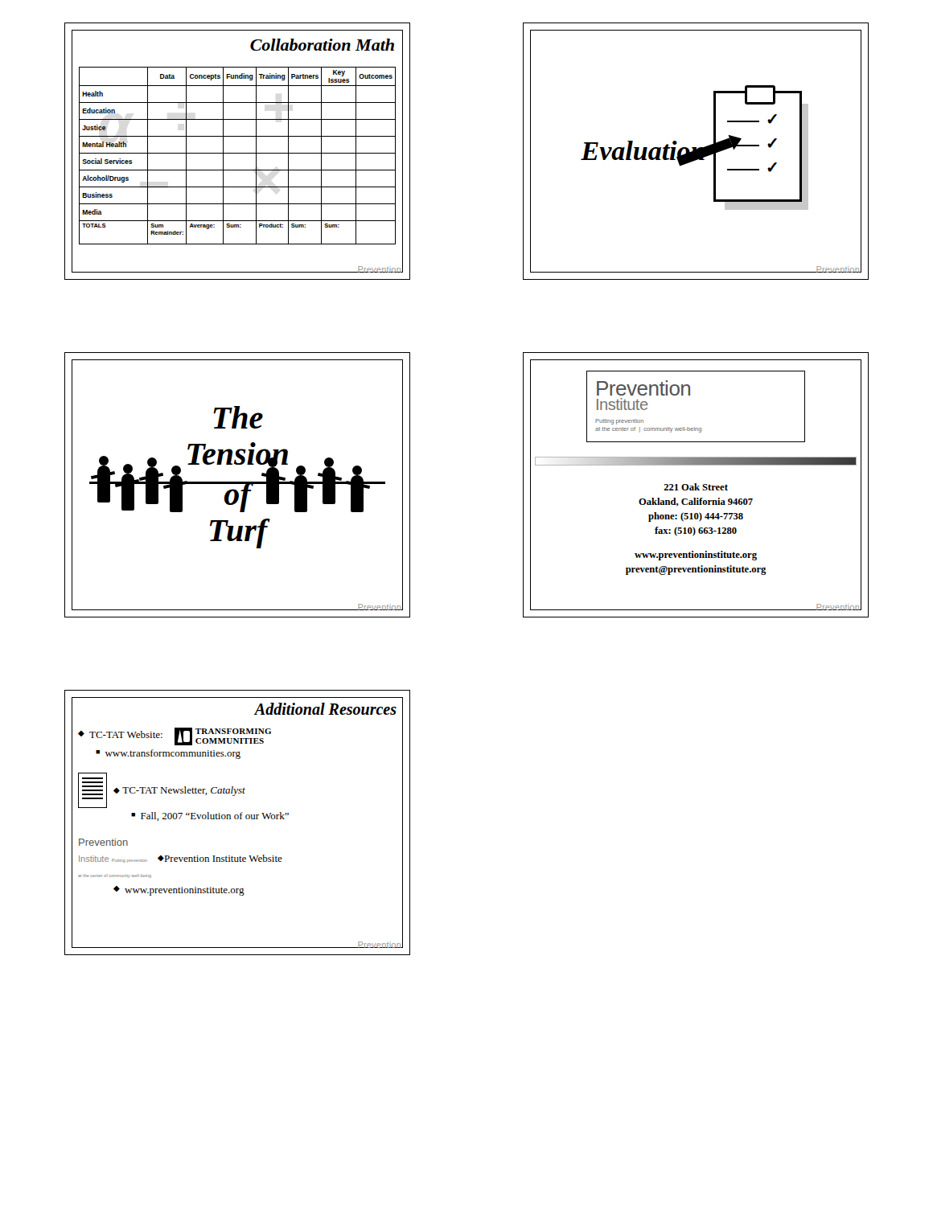Collaboration Math
α ÷ + − ×
| | Data | Concepts | Funding | Training | Partners | Key Issues | Outcomes |
| --- | --- | --- | --- | --- | --- | --- | --- |
| Health | | | | | | | |
| Education | | | | | | | |
| Justice | | | | | | | |
| Mental Health | | | | | | | |
| Social Services | | | | | | | |
| Alcohol/Drugs | | | | | | | |
| Business | | | | | | | |
| Media | | | | | | | |
| TOTALS | Sum Remainder: | Average: | Sum: | Product: | Sum: | Sum: | |
Prevention
Evaluation
✓
✓
✓
Prevention
The
Tension
of
Turf
Prevention
Prevention
Institute
Putting prevention
at the center of | community well-being
221 Oak Street
Oakland, California 94607
phone: (510) 444-7738
fax: (510) 663-1280 www.preventioninstitute.org
prevent@preventioninstitute.org
Prevention
Additional Resources
◆ TC-TAT Website: TRANSFORMING
COMMUNITIES
■ www.transformcommunities.org
◆ TC-TAT Newsletter, Catalyst
■ Fall, 2007 “Evolution of our Work”
Prevention
Institute Putting prevention
at the center of community well-being ◆ Prevention Institute Website
◆ www.preventioninstitute.org
Prevention